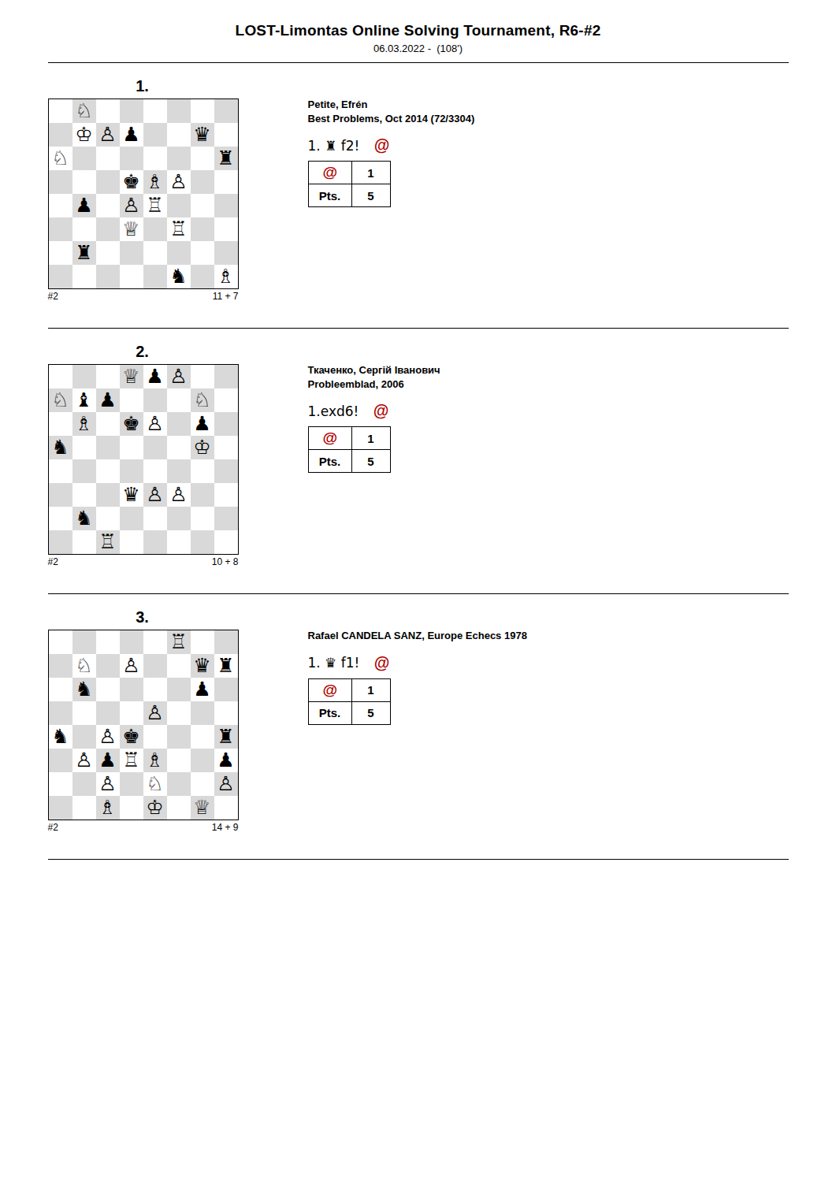LOST-Limontas Online Solving Tournament, R6-#2
06.03.2022 - (108')
1.
| | ♘ | | | | | | |
| | ♔ | ♙ | ♟ | | | ♛ | |
| ♘ | | | | | | | ♜ |
| | | | ♚ | ♗ | ♙ | | |
| | ♟ | | ♙ | ♖ | | | |
| | | | ♕ | | ♖ | | |
| | ♜ | | | | | | |
| | | | | | ♞ | | ♗ |
#2 11 + 7
Petite, Efrén
Best Problems, Oct 2014 (72/3304)
1. ♜ f2! @
| @ | 1 |
| Pts. | 5 |
2.
| | | | ♕ | ♟ | ♙ | | |
| ♘ | ♝ | ♟ | | | | ♘ | |
| | ♗ | | ♚ | ♙ | | ♟ | |
| ♞ | | | | | | ♔ | |
| | | | ♛ | ♙ | ♙ | | |
| | ♞ | | | | | | |
| | | ♖ | | | | | |
#2 10 + 8
Ткаченко, Сергій Іванович
Probleemblad, 2006
1.exd6! @
| @ | 1 |
| Pts. | 5 |
3.
| | | | | | ♖ | | |
| | ♘ | | ♙ | | | ♛ | ♜ |
| | ♞ | | | | | ♟ | |
| | | | | ♙ | | | |
| ♞ | | ♙ | ♚ | | | | ♜ |
| | ♙ | ♟ | ♖ | ♗ | | | ♟ |
| | | ♙ | | ♘ | | | ♙ |
| | | ♗ | | ♔ | | ♕ | |
#2 14 + 9
Rafael CANDELA SANZ, Europe Echecs 1978
1. ♛ f1! @
| @ | 1 |
| Pts. | 5 |